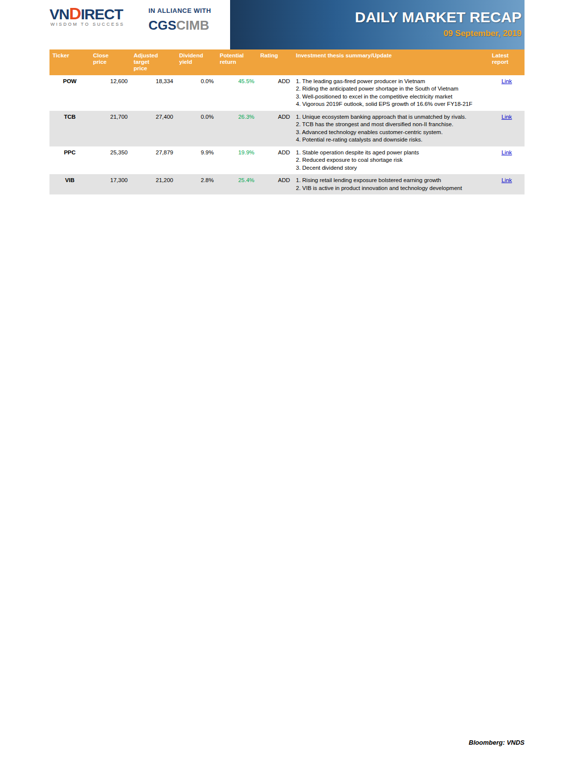VN DIRECT
WISDOM TO SUCCESS
IN ALLIANCE WITH
CGSCIMB
DAILY MARKET RECAP
09 September, 2019
| Ticker | Close price | Adjusted target price | Dividend yield | Potential return | Rating | Investment thesis summary/Update | Latest report |
| --- | --- | --- | --- | --- | --- | --- | --- |
| POW | 12,600 | 18,334 | 0.0% | 45.5% | ADD | 1. The leading gas-fired power producer in Vietnam 2. Riding the anticipated power shortage in the South of Vietnam 3. Well-positioned to excel in the competitive electricity market 4. Vigorous 2019F outlook, solid EPS growth of 16.6% over FY18-21F | Link |
| TCB | 21,700 | 27,400 | 0.0% | 26.3% | ADD | 1. Unique ecosystem banking approach that is unmatched by rivals. 2. TCB has the strongest and most diversified non-II franchise. 3. Advanced technology enables customer-centric system. 4. Potential re-rating catalysts and downside risks. | Link |
| PPC | 25,350 | 27,879 | 9.9% | 19.9% | ADD | 1. Stable operation despite its aged power plants 2. Reduced exposure to coal shortage risk 3. Decent dividend story | Link |
| VIB | 17,300 | 21,200 | 2.8% | 25.4% | ADD | 1. Rising retail lending exposure bolstered earning growth 2. VIB is active in product innovation and technology development | Link |
Bloomberg: VNDS